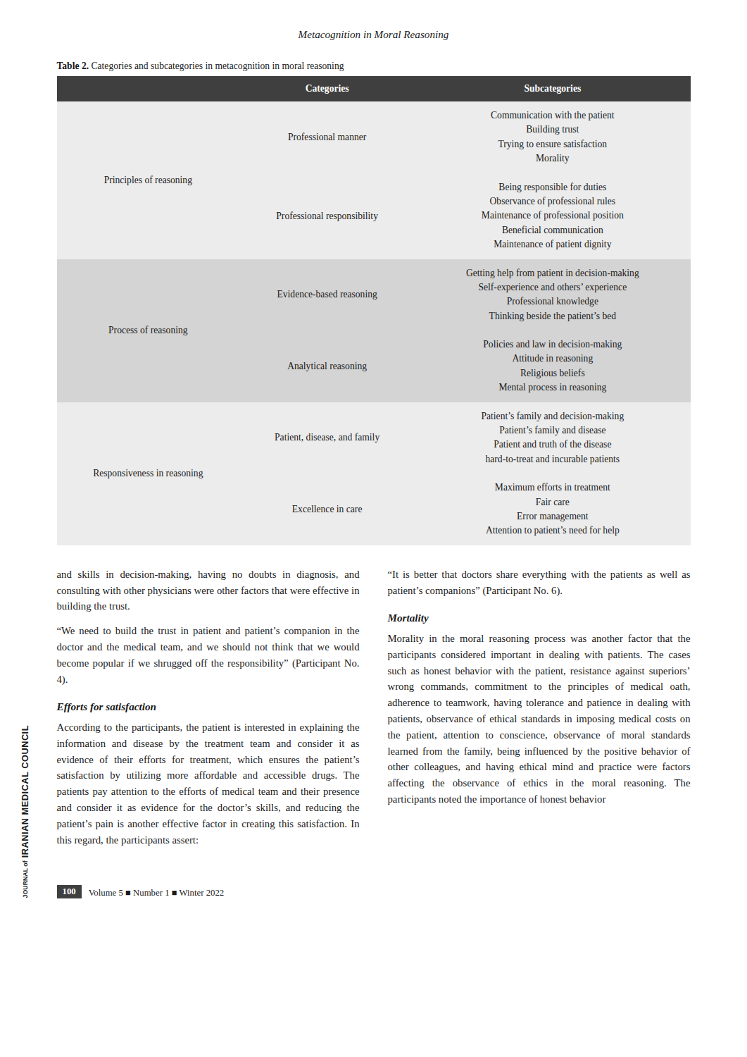JOURNAL of IRANIAN MEDICAL COUNCIL
Metacognition in Moral Reasoning
Table 2. Categories and subcategories in metacognition in moral reasoning
| | Categories | Subcategories |
| --- | --- | --- |
| Principles of reasoning | Professional manner | Communication with the patient Building trust Trying to ensure satisfaction Morality |
| Professional responsibility | Being responsible for duties Observance of professional rules Maintenance of professional position Beneficial communication Maintenance of patient dignity |
| Process of reasoning | Evidence-based reasoning | Getting help from patient in decision-making Self-experience and others’ experience Professional knowledge Thinking beside the patient’s bed |
| Analytical reasoning | Policies and law in decision-making Attitude in reasoning Religious beliefs Mental process in reasoning |
| Responsiveness in reasoning | Patient, disease, and family | Patient’s family and decision-making Patient’s family and disease Patient and truth of the disease hard-to-treat and incurable patients |
| Excellence in care | Maximum efforts in treatment Fair care Error management Attention to patient’s need for help |
and skills in decision-making, having no doubts in diagnosis, and consulting with other physicians were other factors that were effective in building the trust.
“We need to build the trust in patient and patient’s companion in the doctor and the medical team, and we should not think that we would become popular if we shrugged off the responsibility” (Participant No. 4).
Efforts for satisfaction
According to the participants, the patient is interested in explaining the information and disease by the treatment team and consider it as evidence of their efforts for treatment, which ensures the patient’s satisfaction by utilizing more affordable and accessible drugs. The patients pay attention to the efforts of medical team and their presence and consider it as evidence for the doctor’s skills, and reducing the patient’s pain is another effective factor in creating this satisfaction. In this regard, the participants assert:
“It is better that doctors share everything with the patients as well as patient’s companions” (Participant No. 6).
Mortality
Morality in the moral reasoning process was another factor that the participants considered important in dealing with patients. The cases such as honest behavior with the patient, resistance against superiors’ wrong commands, commitment to the principles of medical oath, adherence to teamwork, having tolerance and patience in dealing with patients, observance of ethical standards in imposing medical costs on the patient, attention to conscience, observance of moral standards learned from the family, being influenced by the positive behavior of other colleagues, and having ethical mind and practice were factors affecting the observance of ethics in the moral reasoning. The participants noted the importance of honest behavior
100 Volume 5 ■ Number 1 ■ Winter 2022